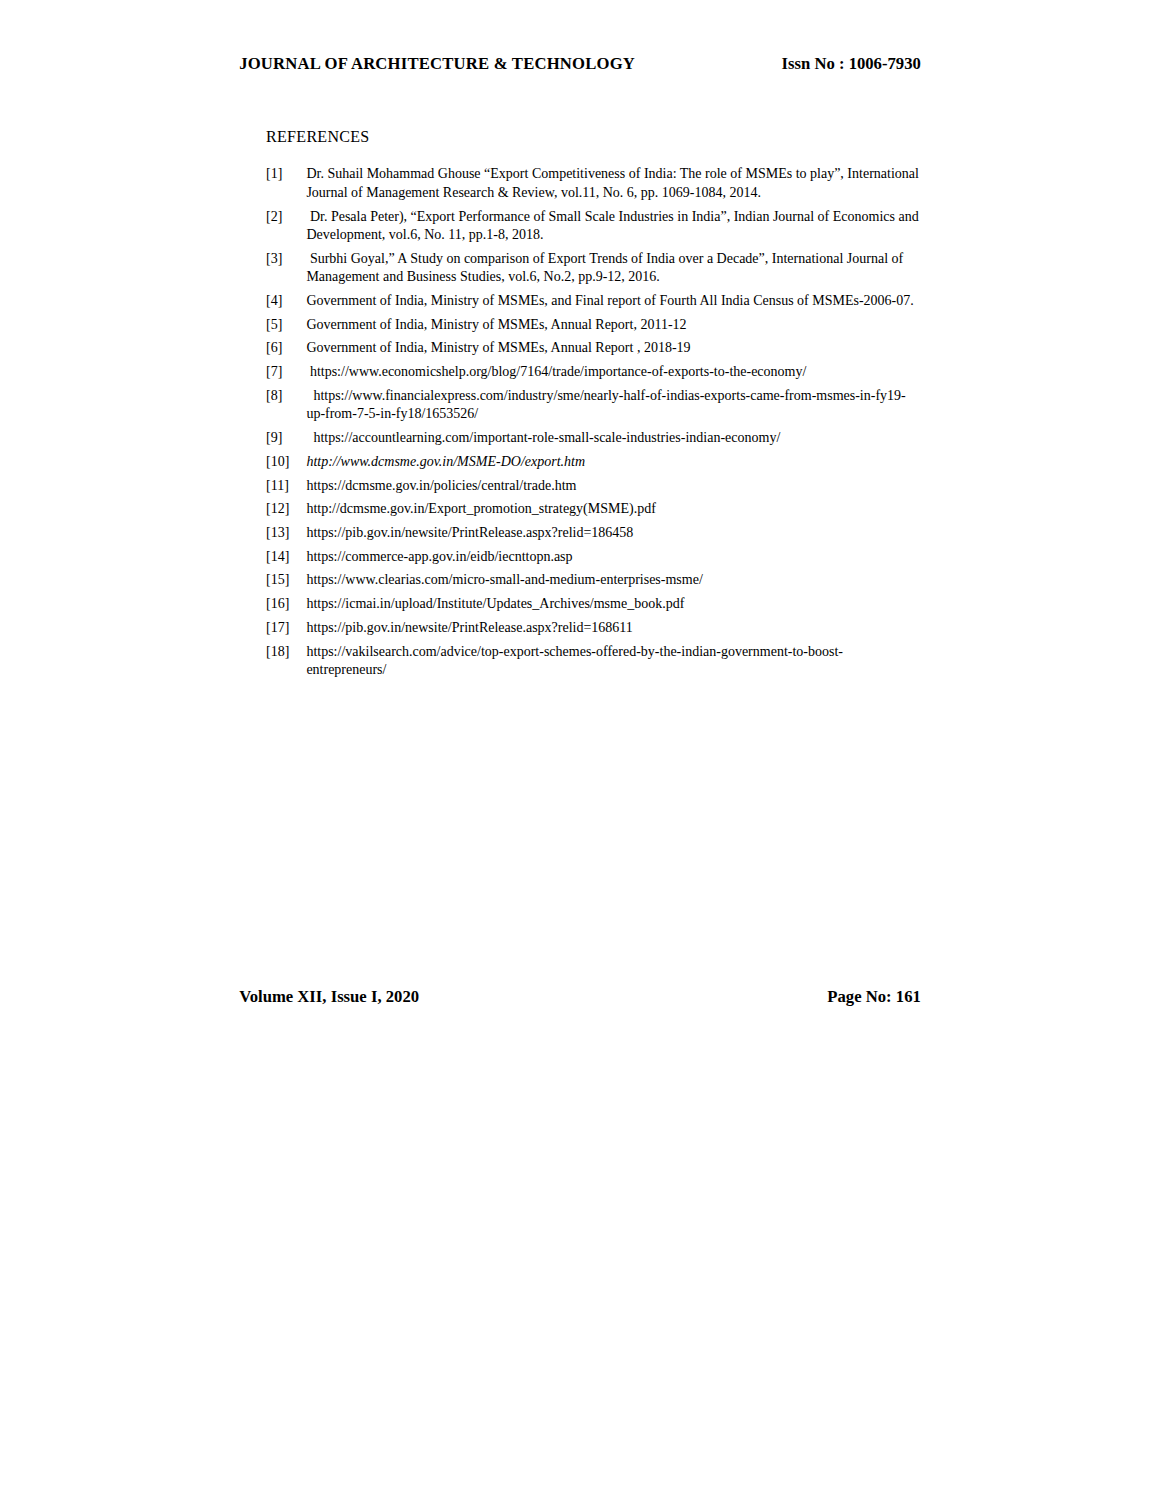JOURNAL OF ARCHITECTURE & TECHNOLOGY
Issn No : 1006-7930
REFERENCES
[1] Dr. Suhail Mohammad Ghouse “Export Competitiveness of India: The role of MSMEs to play”, International Journal of Management Research & Review, vol.11, No. 6, pp. 1069-1084, 2014.
[2] Dr. Pesala Peter), “Export Performance of Small Scale Industries in India”, Indian Journal of Economics and Development, vol.6, No. 11, pp.1-8, 2018.
[3] Surbhi Goyal,” A Study on comparison of Export Trends of India over a Decade”, International Journal of Management and Business Studies, vol.6, No.2, pp.9-12, 2016.
[4] Government of India, Ministry of MSMEs, and Final report of Fourth All India Census of MSMEs-2006-07.
[5] Government of India, Ministry of MSMEs, Annual Report, 2011-12
[6] Government of India, Ministry of MSMEs, Annual Report , 2018-19
[7] https://www.economicshelp.org/blog/7164/trade/importance-of-exports-to-the-economy/
[8] https://www.financialexpress.com/industry/sme/nearly-half-of-indias-exports-came-from-msmes-in-fy19-up-from-7-5-in-fy18/1653526/
[9] https://accountlearning.com/important-role-small-scale-industries-indian-economy/
[10] http://www.dcmsme.gov.in/MSME-DO/export.htm
[11] https://dcmsme.gov.in/policies/central/trade.htm
[12] http://dcmsme.gov.in/Export_promotion_strategy(MSME).pdf
[13] https://pib.gov.in/newsite/PrintRelease.aspx?relid=186458
[14] https://commerce-app.gov.in/eidb/iecnttopn.asp
[15] https://www.clearias.com/micro-small-and-medium-enterprises-msme/
[16] https://icmai.in/upload/Institute/Updates_Archives/msme_book.pdf
[17] https://pib.gov.in/newsite/PrintRelease.aspx?relid=168611
[18] https://vakilsearch.com/advice/top-export-schemes-offered-by-the-indian-government-to-boost-entrepreneurs/
Volume XII, Issue I, 2020
Page No: 161